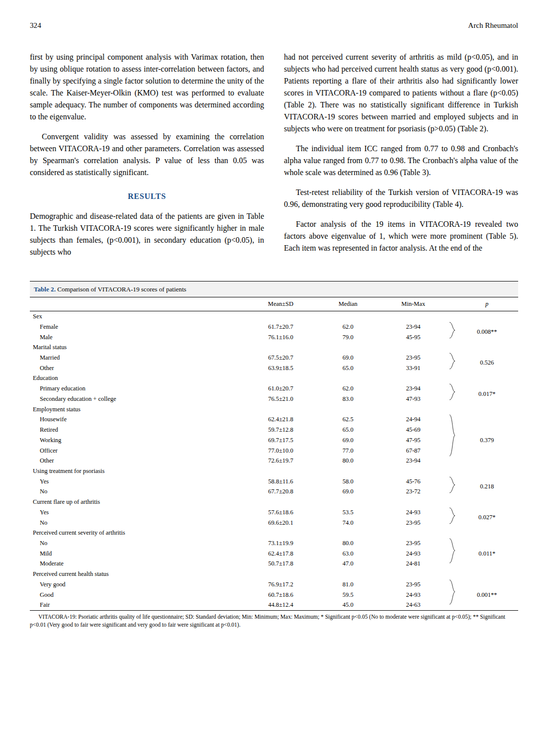324 Arch Rheumatol
first by using principal component analysis with Varimax rotation, then by using oblique rotation to assess inter-correlation between factors, and finally by specifying a single factor solution to determine the unity of the scale. The Kaiser-Meyer-Olkin (KMO) test was performed to evaluate sample adequacy. The number of components was determined according to the eigenvalue.
Convergent validity was assessed by examining the correlation between VITACORA-19 and other parameters. Correlation was assessed by Spearman's correlation analysis. P value of less than 0.05 was considered as statistically significant.
RESULTS
Demographic and disease-related data of the patients are given in Table 1. The Turkish VITACORA-19 scores were significantly higher in male subjects than females, (p<0.001), in secondary education (p<0.05), in subjects who
had not perceived current severity of arthritis as mild (p<0.05), and in subjects who had perceived current health status as very good (p<0.001). Patients reporting a flare of their arthritis also had significantly lower scores in VITACORA-19 compared to patients without a flare (p<0.05) (Table 2). There was no statistically significant difference in Turkish VITACORA-19 scores between married and employed subjects and in subjects who were on treatment for psoriasis (p>0.05) (Table 2).
The individual item ICC ranged from 0.77 to 0.98 and Cronbach's alpha value ranged from 0.77 to 0.98. The Cronbach's alpha value of the whole scale was determined as 0.96 (Table 3).
Test-retest reliability of the Turkish version of VITACORA-19 was 0.96, demonstrating very good reproducibility (Table 4).
Factor analysis of the 19 items in VITACORA-19 revealed two factors above eigenvalue of 1, which were more prominent (Table 5). Each item was represented in factor analysis. At the end of the
Table 2. Comparison of VITACORA-19 scores of patients
| | Mean±SD | Median | Min-Max | | p |
| --- | --- | --- | --- | --- | --- |
| Sex |
| Female | 61.7±20.7 | 62.0 | 23-94 | | 0.008** |
| Male | 76.1±16.0 | 79.0 | 45-95 |
| Marital status |
| Married | 67.5±20.7 | 69.0 | 23-95 | | 0.526 |
| Other | 63.9±18.5 | 65.0 | 33-91 |
| Education |
| Primary education | 61.0±20.7 | 62.0 | 23-94 | | 0.017* |
| Secondary education + college | 76.5±21.0 | 83.0 | 47-93 |
| Employment status |
| Housewife | 62.4±21.8 | 62.5 | 24-94 | | 0.379 |
| Retired | 59.7±12.8 | 65.0 | 45-69 |
| Working | 69.7±17.5 | 69.0 | 47-95 |
| Officer | 77.0±10.0 | 77.0 | 67-87 |
| Other | 72.6±19.7 | 80.0 | 23-94 |
| Using treatment for psoriasis |
| Yes | 58.8±11.6 | 58.0 | 45-76 | | 0.218 |
| No | 67.7±20.8 | 69.0 | 23-72 |
| Current flare up of arthritis |
| Yes | 57.6±18.6 | 53.5 | 24-93 | | 0.027* |
| No | 69.6±20.1 | 74.0 | 23-95 |
| Perceived current severity of arthritis |
| No | 73.1±19.9 | 80.0 | 23-95 | | 0.011* |
| Mild | 62.4±17.8 | 63.0 | 24-93 |
| Moderate | 50.7±17.8 | 47.0 | 24-81 |
| Perceived current health status |
| Very good | 76.9±17.2 | 81.0 | 23-95 | | 0.001** |
| Good | 60.7±18.6 | 59.5 | 24-93 |
| Fair | 44.8±12.4 | 45.0 | 24-63 |
VITACORA-19: Psoriatic arthritis quality of life questionnaire; SD: Standard deviation; Min: Minimum; Max: Maximum; * Significant p<0.05 (No to moderate were significant at p<0.05); ** Significant p<0.01 (Very good to fair were significant and very good to fair were significant at p<0.01).